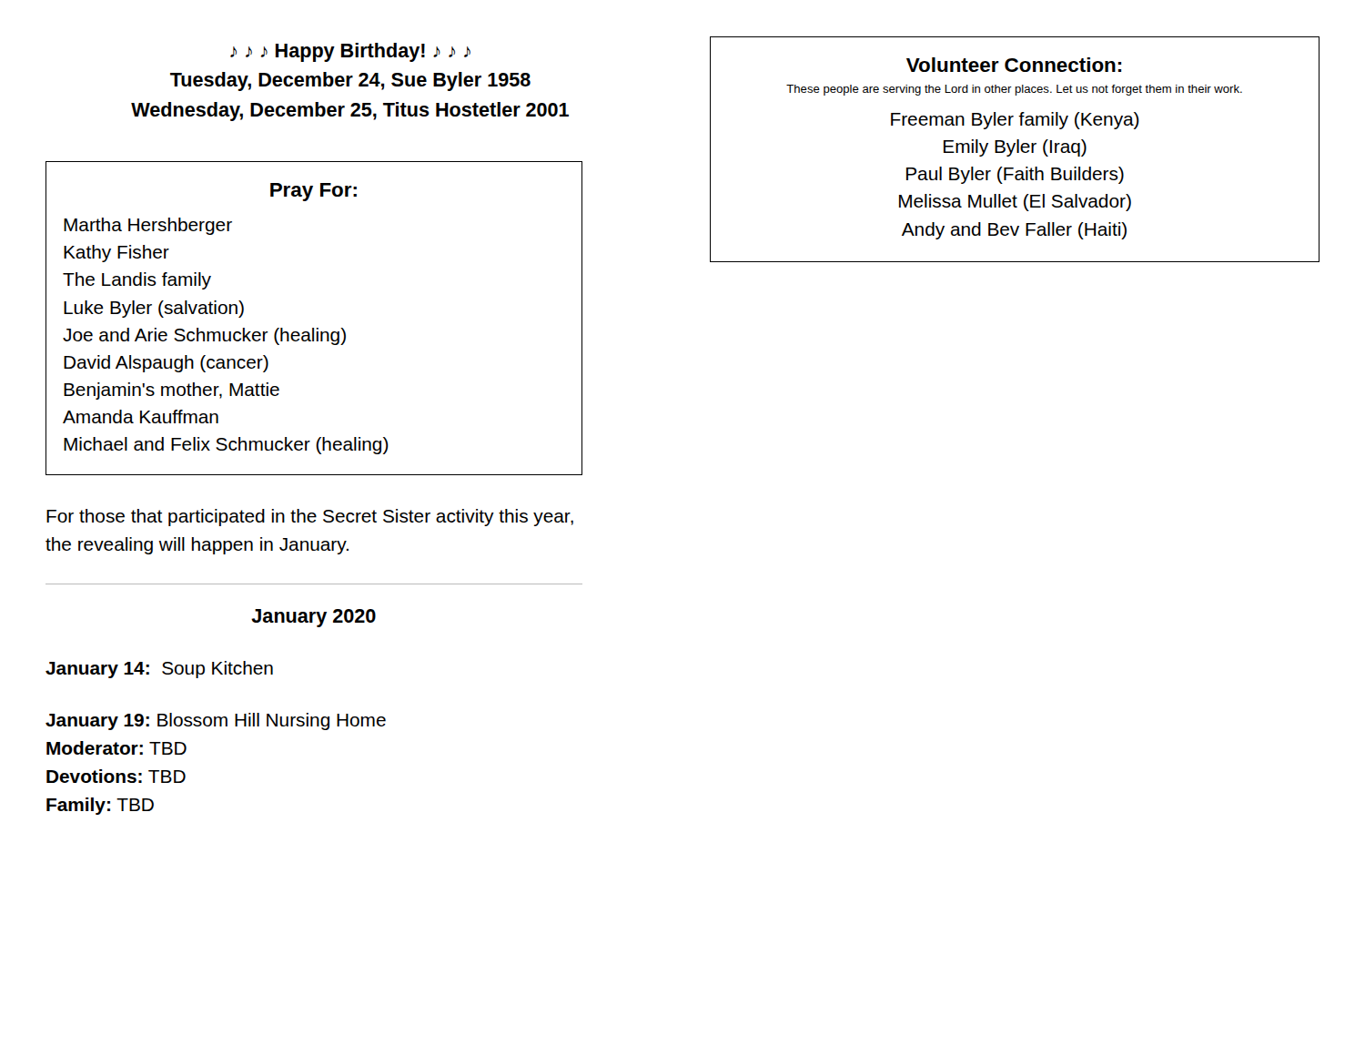♪ ♪ ♪ Happy Birthday! ♪ ♪ ♪
Tuesday, December 24, Sue Byler 1958
Wednesday, December 25, Titus Hostetler 2001
Pray For:
Martha Hershberger
Kathy Fisher
The Landis family
Luke Byler (salvation)
Joe and Arie Schmucker (healing)
David Alspaugh (cancer)
Benjamin's mother, Mattie
Amanda Kauffman
Michael and Felix Schmucker (healing)
For those that participated in the Secret Sister activity this year, the revealing will happen in January.
January 2020
January 14: Soup Kitchen
January 19: Blossom Hill Nursing Home
Moderator: TBD
Devotions: TBD
Family: TBD
Volunteer Connection:
These people are serving the Lord in other places. Let us not forget them in their work.
Freeman Byler family (Kenya)
Emily Byler (Iraq)
Paul Byler (Faith Builders)
Melissa Mullet (El Salvador)
Andy and Bev Faller (Haiti)